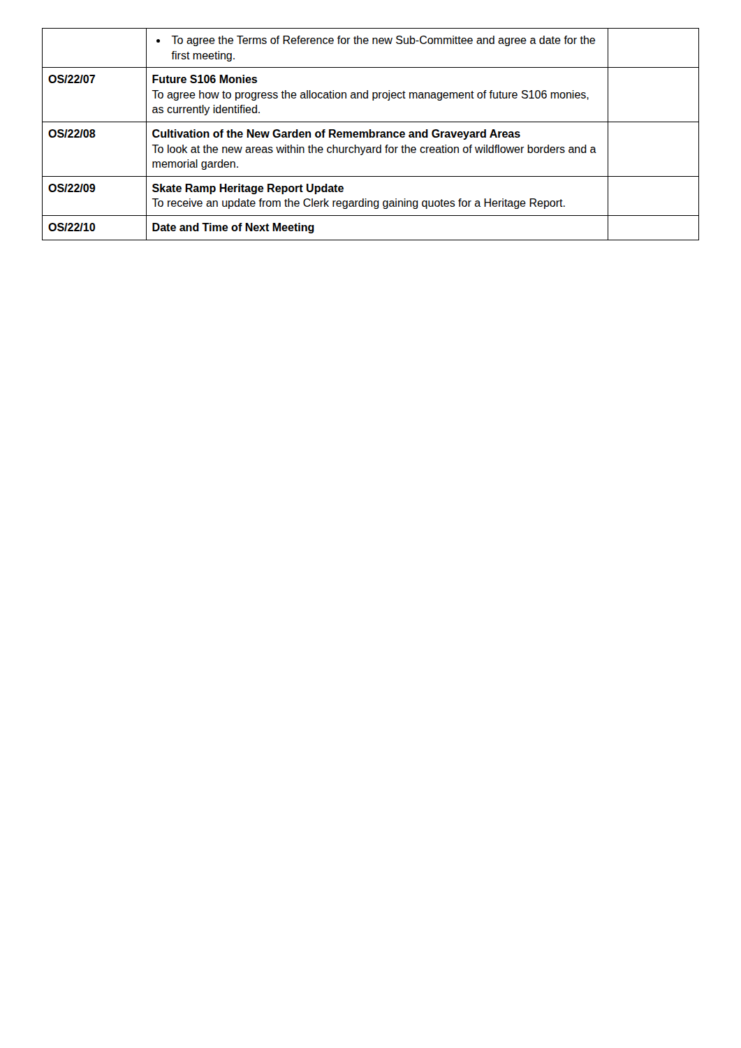| | To agree the Terms of Reference for the new Sub-Committee and agree a date for the first meeting. | |
| OS/22/07 | Future S106 Monies To agree how to progress the allocation and project management of future S106 monies, as currently identified. | |
| OS/22/08 | Cultivation of the New Garden of Remembrance and Graveyard Areas To look at the new areas within the churchyard for the creation of wildflower borders and a memorial garden. | |
| OS/22/09 | Skate Ramp Heritage Report Update To receive an update from the Clerk regarding gaining quotes for a Heritage Report. | |
| OS/22/10 | Date and Time of Next Meeting | |